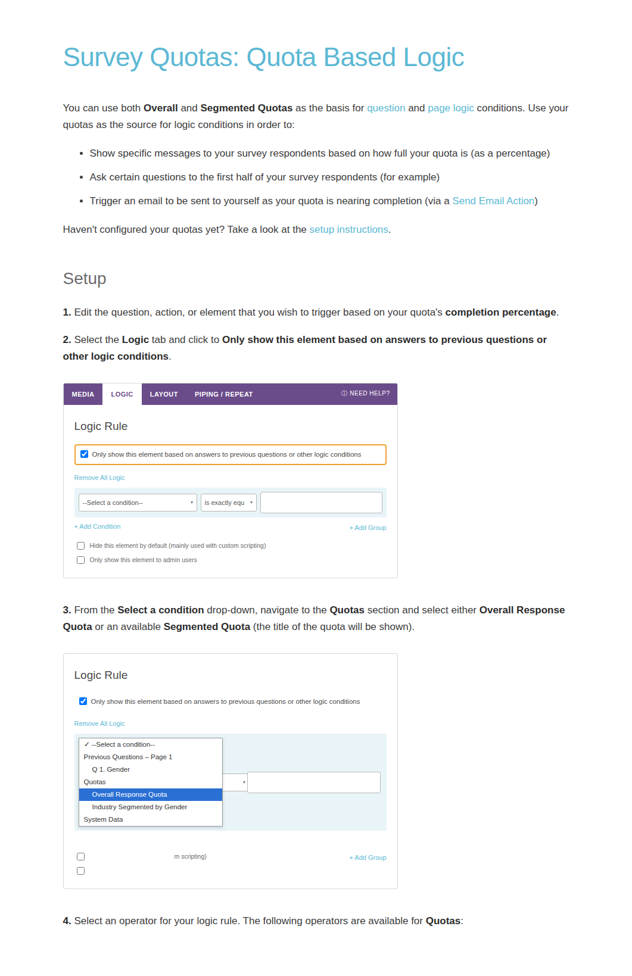Survey Quotas: Quota Based Logic
You can use both Overall and Segmented Quotas as the basis for question and page logic conditions. Use your quotas as the source for logic conditions in order to:
Show specific messages to your survey respondents based on how full your quota is (as a percentage)
Ask certain questions to the first half of your survey respondents (for example)
Trigger an email to be sent to yourself as your quota is nearing completion (via a Send Email Action)
Haven't configured your quotas yet? Take a look at the setup instructions.
Setup
1. Edit the question, action, or element that you wish to trigger based on your quota's completion percentage.
2. Select the Logic tab and click to Only show this element based on answers to previous questions or other logic conditions.
MEDIA LOGIC LAYOUT PIPING / REPEAT ⓘ NEED HELP?
Logic Rule
Only show this element based on answers to previous questions or other logic conditions
Remove All Logic
--Select a condition-- ▾
is exactly equ ▾
+ Add Condition
+ Add Group
Hide this element by default (mainly used with custom scripting)
Only show this element to admin users
3. From the Select a condition drop-down, navigate to the Quotas section and select either Overall Response Quota or an available Segmented Quota (the title of the quota will be shown).
Logic Rule
Only show this element based on answers to previous questions or other logic conditions
Remove All Logic
✓ --Select a condition--
Previous Questions – Page 1
Q 1. Gender
Quotas
Overall Response Quota
Industry Segmented by Gender
System Data
y equ ▾
+ Add Group
Hide this element by default (m scripting)
4. Select an operator for your logic rule. The following operators are available for Quotas: